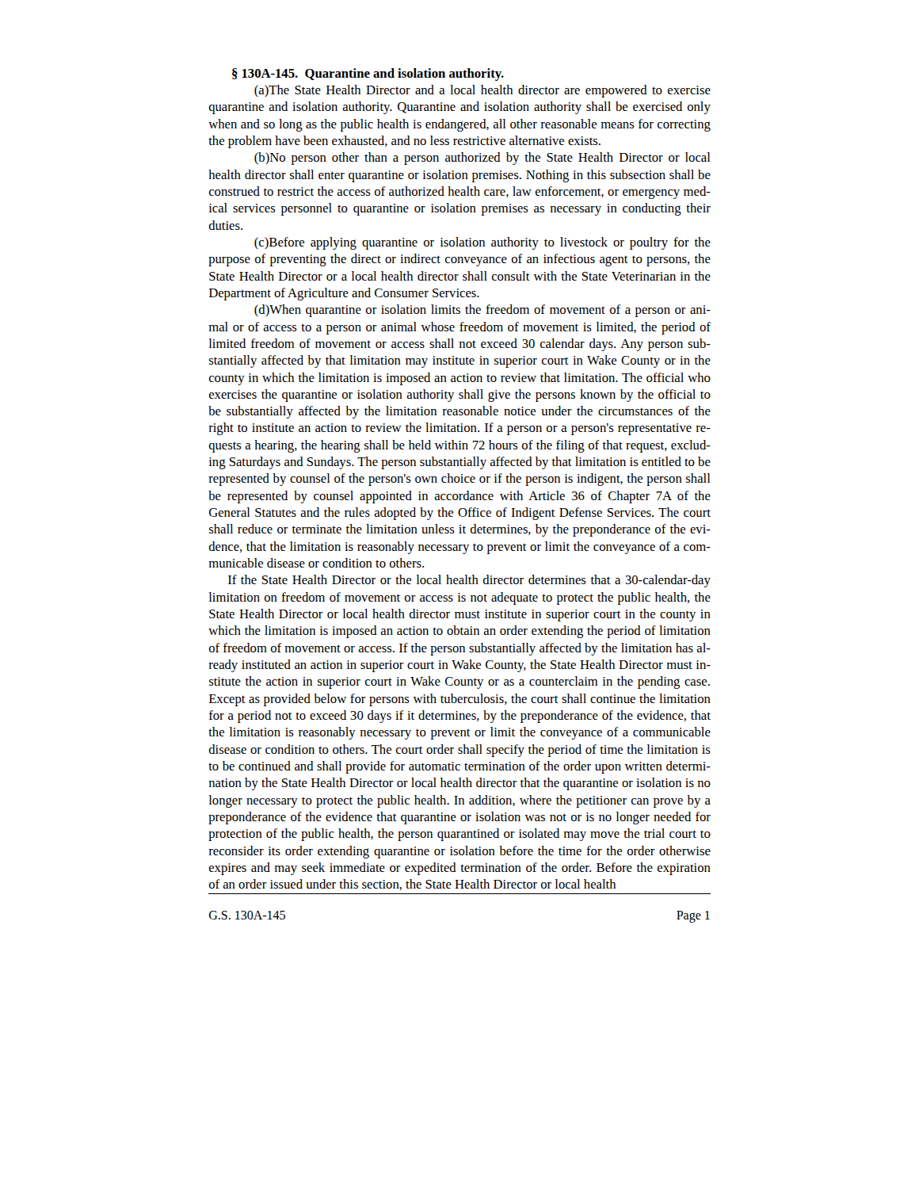§ 130A-145. Quarantine and isolation authority.
(a) The State Health Director and a local health director are empowered to exercise quarantine and isolation authority. Quarantine and isolation authority shall be exercised only when and so long as the public health is endangered, all other reasonable means for correcting the problem have been exhausted, and no less restrictive alternative exists.
(b) No person other than a person authorized by the State Health Director or local health director shall enter quarantine or isolation premises. Nothing in this subsection shall be construed to restrict the access of authorized health care, law enforcement, or emergency medical services personnel to quarantine or isolation premises as necessary in conducting their duties.
(c) Before applying quarantine or isolation authority to livestock or poultry for the purpose of preventing the direct or indirect conveyance of an infectious agent to persons, the State Health Director or a local health director shall consult with the State Veterinarian in the Department of Agriculture and Consumer Services.
(d) When quarantine or isolation limits the freedom of movement of a person or animal or of access to a person or animal whose freedom of movement is limited, the period of limited freedom of movement or access shall not exceed 30 calendar days. Any person substantially affected by that limitation may institute in superior court in Wake County or in the county in which the limitation is imposed an action to review that limitation. The official who exercises the quarantine or isolation authority shall give the persons known by the official to be substantially affected by the limitation reasonable notice under the circumstances of the right to institute an action to review the limitation. If a person or a person's representative requests a hearing, the hearing shall be held within 72 hours of the filing of that request, excluding Saturdays and Sundays. The person substantially affected by that limitation is entitled to be represented by counsel of the person's own choice or if the person is indigent, the person shall be represented by counsel appointed in accordance with Article 36 of Chapter 7A of the General Statutes and the rules adopted by the Office of Indigent Defense Services. The court shall reduce or terminate the limitation unless it determines, by the preponderance of the evidence, that the limitation is reasonably necessary to prevent or limit the conveyance of a communicable disease or condition to others.
If the State Health Director or the local health director determines that a 30-calendar-day limitation on freedom of movement or access is not adequate to protect the public health, the State Health Director or local health director must institute in superior court in the county in which the limitation is imposed an action to obtain an order extending the period of limitation of freedom of movement or access. If the person substantially affected by the limitation has already instituted an action in superior court in Wake County, the State Health Director must institute the action in superior court in Wake County or as a counterclaim in the pending case. Except as provided below for persons with tuberculosis, the court shall continue the limitation for a period not to exceed 30 days if it determines, by the preponderance of the evidence, that the limitation is reasonably necessary to prevent or limit the conveyance of a communicable disease or condition to others. The court order shall specify the period of time the limitation is to be continued and shall provide for automatic termination of the order upon written determination by the State Health Director or local health director that the quarantine or isolation is no longer necessary to protect the public health. In addition, where the petitioner can prove by a preponderance of the evidence that quarantine or isolation was not or is no longer needed for protection of the public health, the person quarantined or isolated may move the trial court to reconsider its order extending quarantine or isolation before the time for the order otherwise expires and may seek immediate or expedited termination of the order. Before the expiration of an order issued under this section, the State Health Director or local health
G.S. 130A-145 Page 1